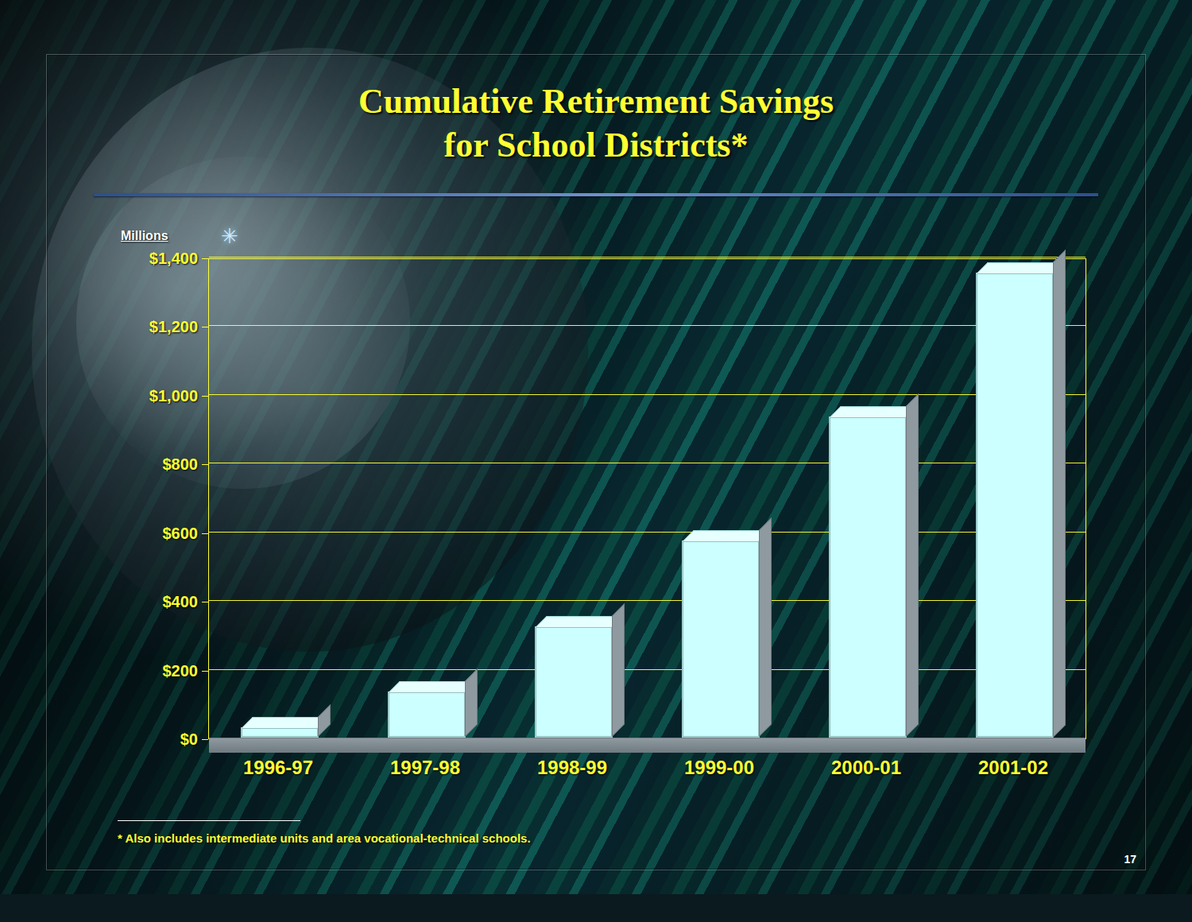✳
Cumulative Retirement Savings
for School Districts*
Millions
$0
$200
$400
$600
$800
$1,000
$1,200
$1,400
1996-97
1997-98
1998-99
1999-00
2000-01
2001-02
* Also includes intermediate units and area vocational-technical schools.
17